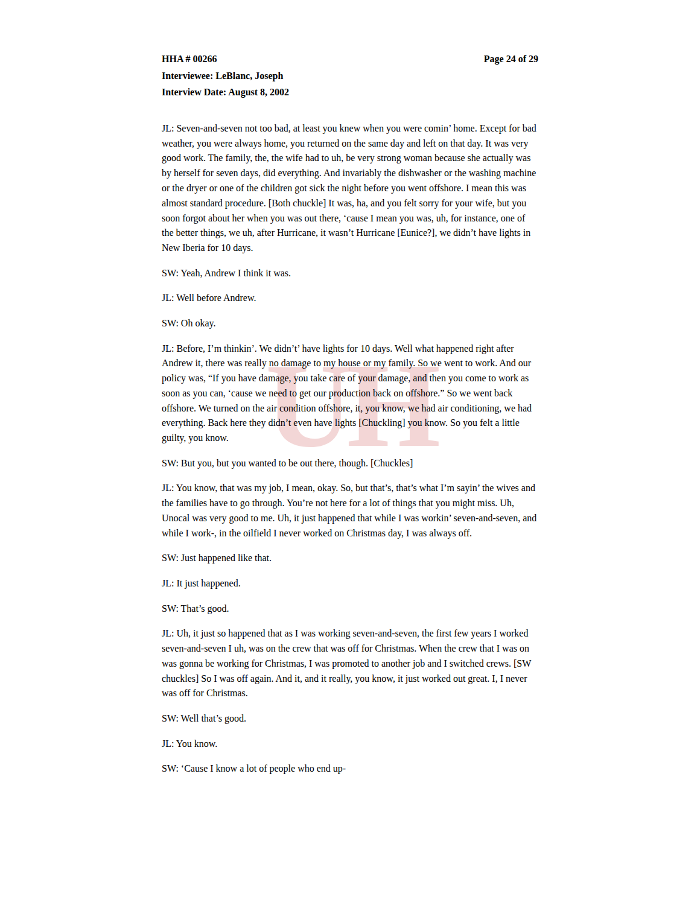UH
HHA # 00266 Page 24 of 29
Interviewee: LeBlanc, Joseph
Interview Date: August 8, 2002
JL: Seven-and-seven not too bad, at least you knew when you were comin’ home. Except for bad weather, you were always home, you returned on the same day and left on that day. It was very good work. The family, the, the wife had to uh, be very strong woman because she actually was by herself for seven days, did everything. And invariably the dishwasher or the washing machine or the dryer or one of the children got sick the night before you went offshore. I mean this was almost standard procedure. [Both chuckle] It was, ha, and you felt sorry for your wife, but you soon forgot about her when you was out there, ‘cause I mean you was, uh, for instance, one of the better things, we uh, after Hurricane, it wasn’t Hurricane [Eunice?], we didn’t have lights in New Iberia for 10 days.
SW: Yeah, Andrew I think it was.
JL: Well before Andrew.
SW: Oh okay.
JL: Before, I’m thinkin’. We didn’t’ have lights for 10 days. Well what happened right after Andrew it, there was really no damage to my house or my family. So we went to work. And our policy was, “If you have damage, you take care of your damage, and then you come to work as soon as you can, ‘cause we need to get our production back on offshore.” So we went back offshore. We turned on the air condition offshore, it, you know, we had air conditioning, we had everything. Back here they didn’t even have lights [Chuckling] you know. So you felt a little guilty, you know.
SW: But you, but you wanted to be out there, though. [Chuckles]
JL: You know, that was my job, I mean, okay. So, but that’s, that’s what I’m sayin’ the wives and the families have to go through. You’re not here for a lot of things that you might miss. Uh, Unocal was very good to me. Uh, it just happened that while I was workin’ seven-and-seven, and while I work-, in the oilfield I never worked on Christmas day, I was always off.
SW: Just happened like that.
JL: It just happened.
SW: That’s good.
JL: Uh, it just so happened that as I was working seven-and-seven, the first few years I worked seven-and-seven I uh, was on the crew that was off for Christmas. When the crew that I was on was gonna be working for Christmas, I was promoted to another job and I switched crews. [SW chuckles] So I was off again. And it, and it really, you know, it just worked out great. I, I never was off for Christmas.
SW: Well that’s good.
JL: You know.
SW: ‘Cause I know a lot of people who end up-